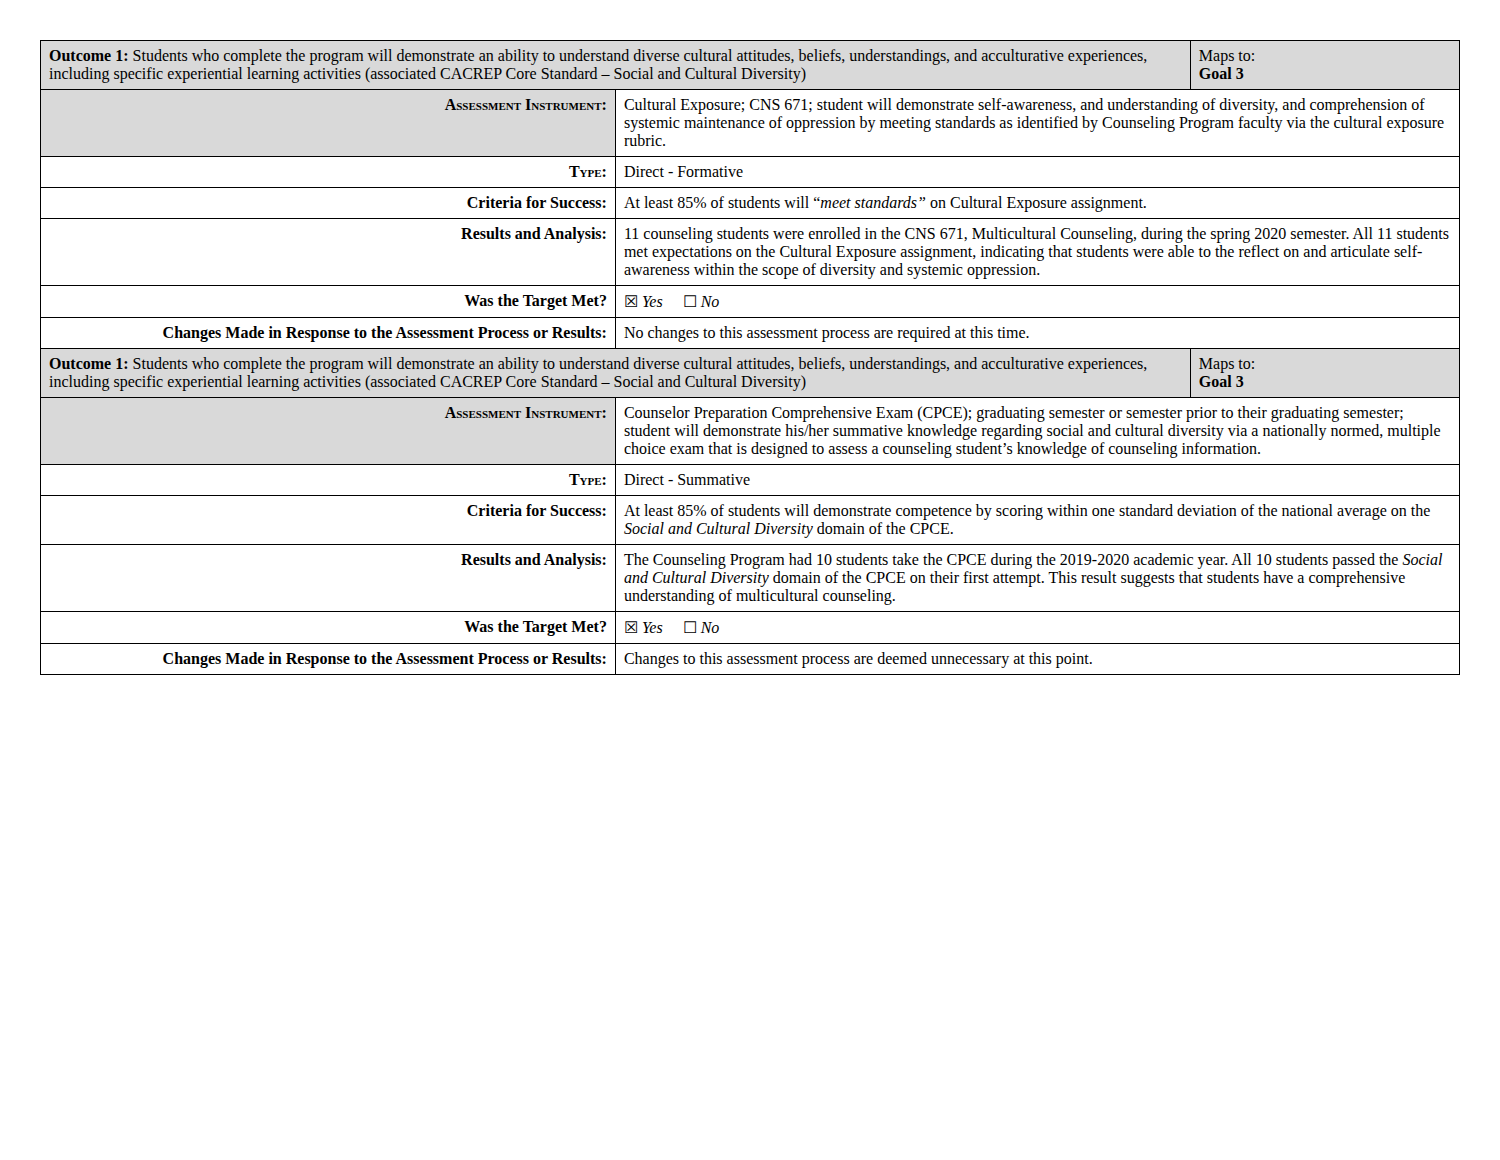| Outcome 1: Students who complete the program will demonstrate an ability to understand diverse cultural attitudes, beliefs, understandings, and acculturative experiences, including specific experiential learning activities (associated CACREP Core Standard – Social and Cultural Diversity) | Maps to: Goal 3 |
| A ssessment I nstrument : | Cultural Exposure; CNS 671; student will demonstrate self-awareness, and understanding of diversity, and comprehension of systemic maintenance of oppression by meeting standards as identified by Counseling Program faculty via the cultural exposure rubric. |
| T ype : | Direct - Formative |
| Criteria for Success: | At least 85% of students will “ meet standards” on Cultural Exposure assignment. |
| Results and Analysis: | 11 counseling students were enrolled in the CNS 671, Multicultural Counseling, during the spring 2020 semester. All 11 students met expectations on the Cultural Exposure assignment, indicating that students were able to the reflect on and articulate self-awareness within the scope of diversity and systemic oppression. |
| Was the Target Met? | ☒ Yes ☐ No |
| Changes Made in Response to the Assessment Process or Results: | No changes to this assessment process are required at this time. |
| Outcome 1: Students who complete the program will demonstrate an ability to understand diverse cultural attitudes, beliefs, understandings, and acculturative experiences, including specific experiential learning activities (associated CACREP Core Standard – Social and Cultural Diversity) | Maps to: Goal 3 |
| A ssessment I nstrument : | Counselor Preparation Comprehensive Exam (CPCE); graduating semester or semester prior to their graduating semester; student will demonstrate his/her summative knowledge regarding social and cultural diversity via a nationally normed, multiple choice exam that is designed to assess a counseling student’s knowledge of counseling information. |
| T ype : | Direct - Summative |
| Criteria for Success: | At least 85% of students will demonstrate competence by scoring within one standard deviation of the national average on the Social and Cultural Diversity domain of the CPCE. |
| Results and Analysis: | The Counseling Program had 10 students take the CPCE during the 2019-2020 academic year. All 10 students passed the Social and Cultural Diversity domain of the CPCE on their first attempt. This result suggests that students have a comprehensive understanding of multicultural counseling. |
| Was the Target Met? | ☒ Yes ☐ No |
| Changes Made in Response to the Assessment Process or Results: | Changes to this assessment process are deemed unnecessary at this point. |